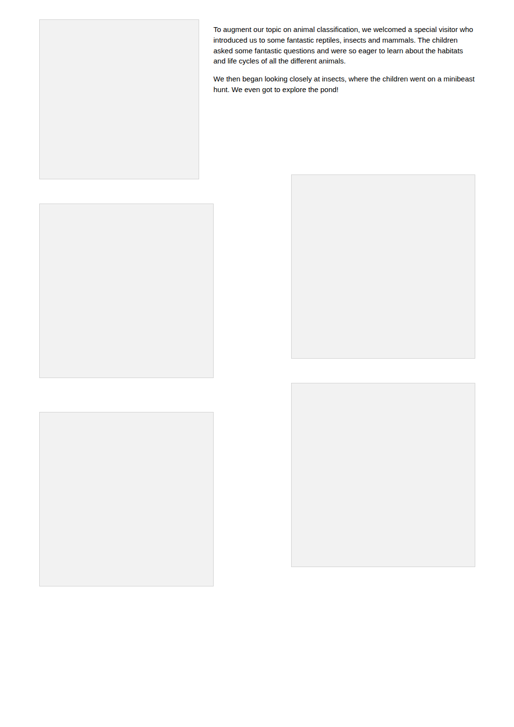To augment our topic on animal classification, we welcomed a special visitor who introduced us to some fantastic reptiles, insects and mammals. The children asked some fantastic questions and were so eager to learn about the habitats and life cycles of all the different animals.
We then began looking closely at insects, where the children went on a minibeast hunt. We even got to explore the pond!